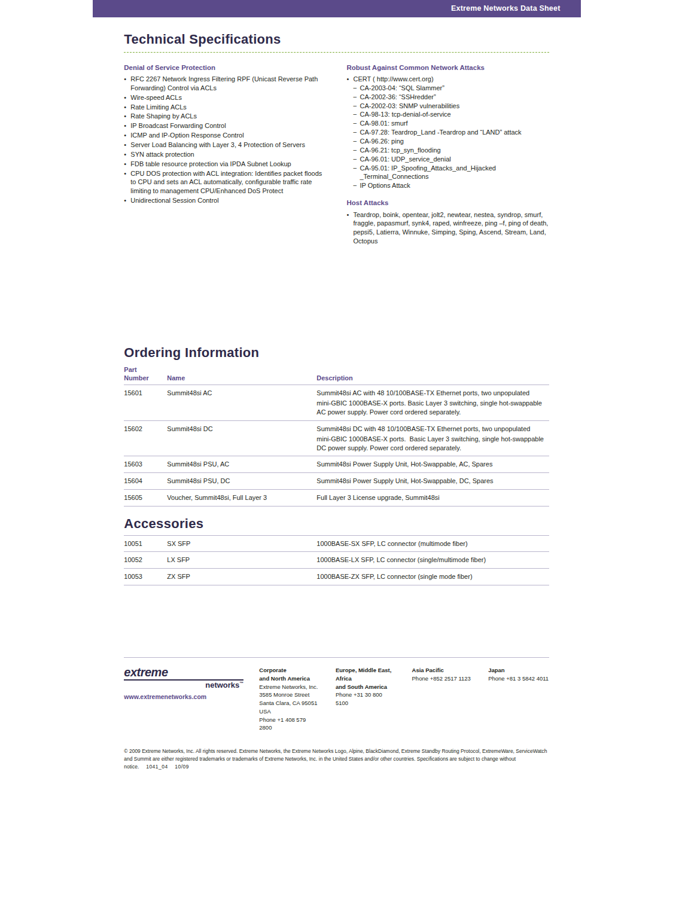Extreme Networks Data Sheet
Technical Specifications
Denial of Service Protection
RFC 2267 Network Ingress Filtering RPF (Unicast Reverse Path Forwarding) Control via ACLs
Wire-speed ACLs
Rate Limiting ACLs
Rate Shaping by ACLs
IP Broadcast Forwarding Control
ICMP and IP-Option Response Control
Server Load Balancing with Layer 3, 4 Protection of Servers
SYN attack protection
FDB table resource protection via IPDA Subnet Lookup
CPU DOS protection with ACL integration: Identifies packet floods to CPU and sets an ACL automatically, configurable traffic rate limiting to management CPU/Enhanced DoS Protect
Unidirectional Session Control
Robust Against Common Network Attacks
CERT ( http://www.cert.org)
CA-2003-04: “SQL Slammer”
CA-2002-36: “SSHredder”
CA-2002-03: SNMP vulnerabilities
CA-98-13: tcp-denial-of-service
CA-98.01: smurf
CA-97.28: Teardrop_Land -Teardrop and “LAND” attack
CA-96.26: ping
CA-96.21: tcp_syn_flooding
CA-96.01: UDP_service_denial
CA-95.01: IP_Spoofing_Attacks_and_Hijacked _Terminal_Connections
IP Options Attack
Host Attacks
Teardrop, boink, opentear, jolt2, newtear, nestea, syndrop, smurf, fraggle, papasmurf, synk4, raped, winfreeze, ping –f, ping of death, pepsi5, Latierra, Winnuke, Simping, Sping, Ascend, Stream, Land, Octopus
Ordering Information
| Part Number | Name | Description |
| --- | --- | --- |
| 15601 | Summit48si AC | Summit48si AC with 48 10/100BASE-TX Ethernet ports, two unpopulated mini-GBIC 1000BASE-X ports. Basic Layer 3 switching, single hot-swappable AC power supply. Power cord ordered separately. |
| 15602 | Summit48si DC | Summit48si DC with 48 10/100BASE-TX Ethernet ports, two unpopulated mini-GBIC 1000BASE-X ports. Basic Layer 3 switching, single hot-swappable DC power supply. Power cord ordered separately. |
| 15603 | Summit48si PSU, AC | Summit48si Power Supply Unit, Hot-Swappable, AC, Spares |
| 15604 | Summit48si PSU, DC | Summit48si Power Supply Unit, Hot-Swappable, DC, Spares |
| 15605 | Voucher, Summit48si, Full Layer 3 | Full Layer 3 License upgrade, Summit48si |
Accessories
| 10051 | SX SFP | 1000BASE-SX SFP, LC connector (multimode fiber) |
| 10052 | LX SFP | 1000BASE-LX SFP, LC connector (single/multimode fiber) |
| 10053 | ZX SFP | 1000BASE-ZX SFP, LC connector (single mode fiber) |
extreme
networks™
www.extremenetworks.com
Corporate and North America Extreme Networks, Inc.
3585 Monroe Street
Santa Clara, CA 95051 USA
Phone +1 408 579 2800
Europe, Middle East, Africa and South America Phone +31 30 800 5100
Asia Pacific Phone +852 2517 1123
Japan Phone +81 3 5842 4011
© 2009 Extreme Networks, Inc. All rights reserved. Extreme Networks, the Extreme Networks Logo, Alpine, BlackDiamond, Extreme Standby Routing Protocol, ExtremeWare, ServiceWatch and Summit are either registered trademarks or trademarks of Extreme Networks, Inc. in the United States and/or other countries. Specifications are subject to change without notice. 1041_04 10/09